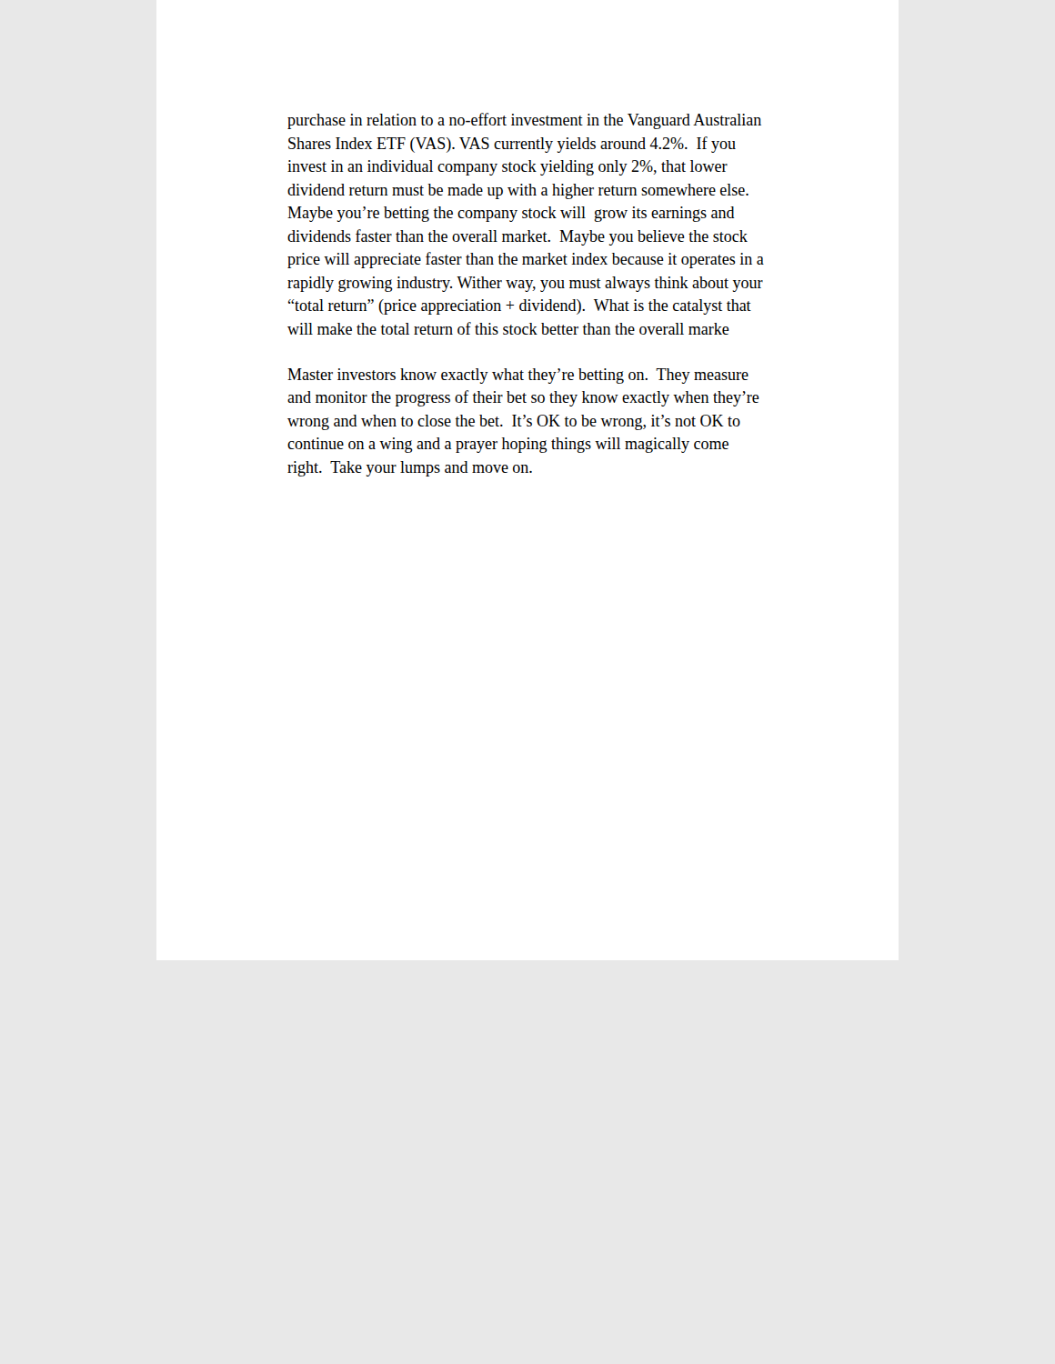purchase in relation to a no-effort investment in the Vanguard Australian Shares Index ETF (VAS). VAS currently yields around 4.2%. If you invest in an individual company stock yielding only 2%, that lower dividend return must be made up with a higher return somewhere else. Maybe you’re betting the company stock will grow its earnings and dividends faster than the overall market. Maybe you believe the stock price will appreciate faster than the market index because it operates in a rapidly growing industry. Wither way, you must always think about your “total return” (price appreciation + dividend). What is the catalyst that will make the total return of this stock better than the overall marke
Master investors know exactly what they’re betting on. They measure and monitor the progress of their bet so they know exactly when they’re wrong and when to close the bet. It’s OK to be wrong, it’s not OK to continue on a wing and a prayer hoping things will magically come right. Take your lumps and move on.